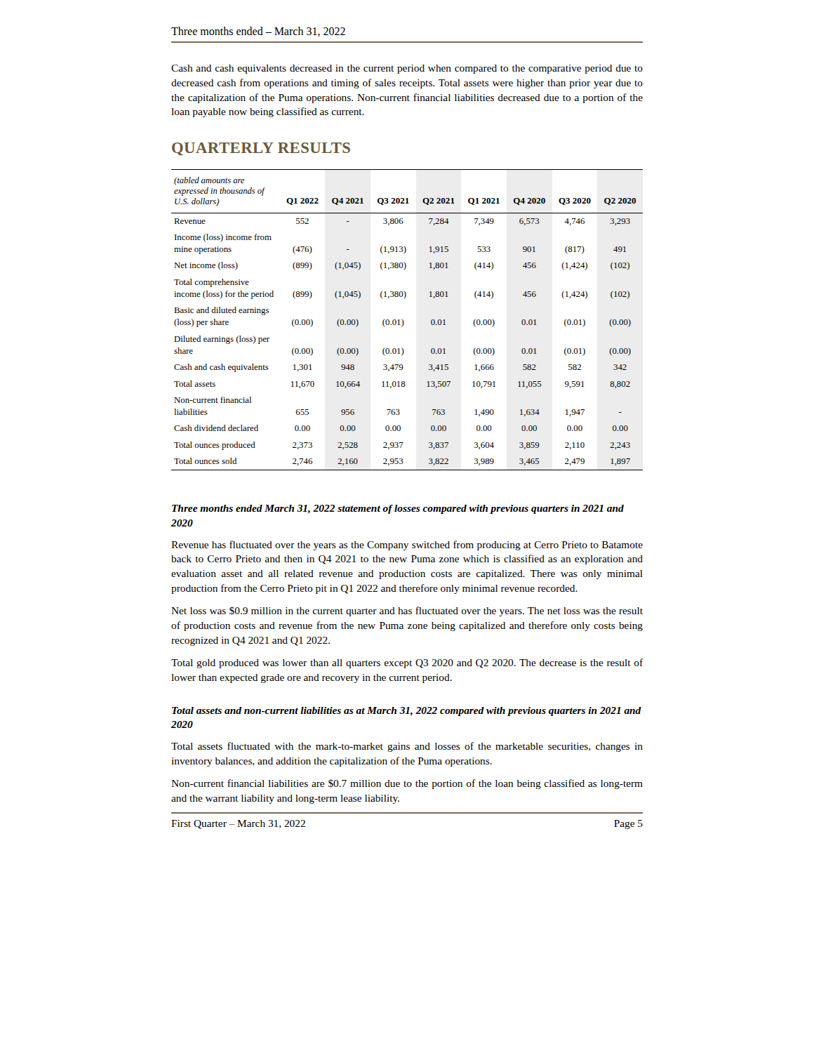Three months ended – March 31, 2022
Cash and cash equivalents decreased in the current period when compared to the comparative period due to decreased cash from operations and timing of sales receipts. Total assets were higher than prior year due to the capitalization of the Puma operations. Non-current financial liabilities decreased due to a portion of the loan payable now being classified as current.
QUARTERLY RESULTS
| (tabled amounts are expressed in thousands of U.S. dollars) | Q1 2022 | Q4 2021 | Q3 2021 | Q2 2021 | Q1 2021 | Q4 2020 | Q3 2020 | Q2 2020 |
| --- | --- | --- | --- | --- | --- | --- | --- | --- |
| Revenue | 552 | - | 3,806 | 7,284 | 7,349 | 6,573 | 4,746 | 3,293 |
| Income (loss) income from mine operations | (476) | - | (1,913) | 1,915 | 533 | 901 | (817) | 491 |
| Net income (loss) | (899) | (1,045) | (1,380) | 1,801 | (414) | 456 | (1,424) | (102) |
| Total comprehensive income (loss) for the period | (899) | (1,045) | (1,380) | 1,801 | (414) | 456 | (1,424) | (102) |
| Basic and diluted earnings (loss) per share | (0.00) | (0.00) | (0.01) | 0.01 | (0.00) | 0.01 | (0.01) | (0.00) |
| Diluted earnings (loss) per share | (0.00) | (0.00) | (0.01) | 0.01 | (0.00) | 0.01 | (0.01) | (0.00) |
| Cash and cash equivalents | 1,301 | 948 | 3,479 | 3,415 | 1,666 | 582 | 582 | 342 |
| Total assets | 11,670 | 10,664 | 11,018 | 13,507 | 10,791 | 11,055 | 9,591 | 8,802 |
| Non-current financial liabilities | 655 | 956 | 763 | 763 | 1,490 | 1,634 | 1,947 | - |
| Cash dividend declared | 0.00 | 0.00 | 0.00 | 0.00 | 0.00 | 0.00 | 0.00 | 0.00 |
| Total ounces produced | 2,373 | 2,528 | 2,937 | 3,837 | 3,604 | 3,859 | 2,110 | 2,243 |
| Total ounces sold | 2,746 | 2,160 | 2,953 | 3,822 | 3,989 | 3,465 | 2,479 | 1,897 |
Three months ended March 31, 2022 statement of losses compared with previous quarters in 2021 and 2020
Revenue has fluctuated over the years as the Company switched from producing at Cerro Prieto to Batamote back to Cerro Prieto and then in Q4 2021 to the new Puma zone which is classified as an exploration and evaluation asset and all related revenue and production costs are capitalized. There was only minimal production from the Cerro Prieto pit in Q1 2022 and therefore only minimal revenue recorded.
Net loss was $0.9 million in the current quarter and has fluctuated over the years. The net loss was the result of production costs and revenue from the new Puma zone being capitalized and therefore only costs being recognized in Q4 2021 and Q1 2022.
Total gold produced was lower than all quarters except Q3 2020 and Q2 2020. The decrease is the result of lower than expected grade ore and recovery in the current period.
Total assets and non-current liabilities as at March 31, 2022 compared with previous quarters in 2021 and 2020
Total assets fluctuated with the mark-to-market gains and losses of the marketable securities, changes in inventory balances, and addition the capitalization of the Puma operations.
Non-current financial liabilities are $0.7 million due to the portion of the loan being classified as long-term and the warrant liability and long-term lease liability.
First Quarter – March 31, 2022 Page 5